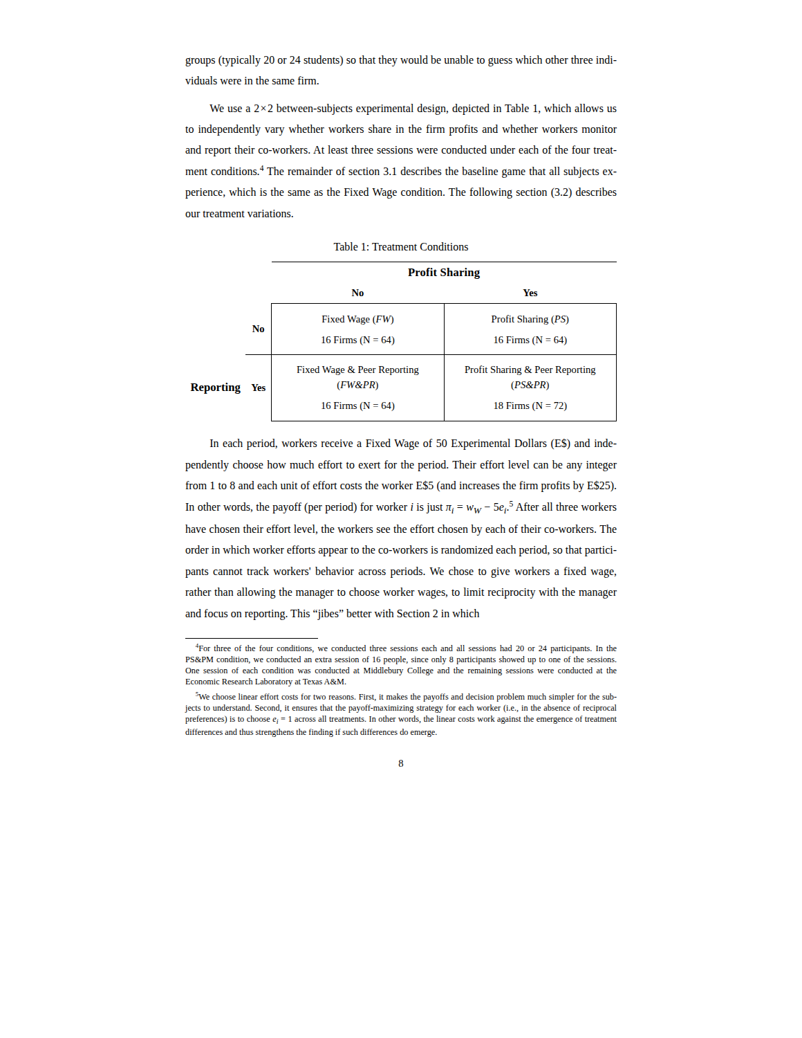groups (typically 20 or 24 students) so that they would be unable to guess which other three individuals were in the same firm.
We use a 2 × 2 between-subjects experimental design, depicted in Table 1, which allows us to independently vary whether workers share in the firm profits and whether workers monitor and report their co-workers. At least three sessions were conducted under each of the four treatment conditions.4 The remainder of section 3.1 describes the baseline game that all subjects experience, which is the same as the Fixed Wage condition. The following section (3.2) describes our treatment variations.
Table 1: Treatment Conditions
| | | Profit Sharing |
| | | No | Yes |
| | No | Fixed Wage ( FW ) | Profit Sharing ( PS ) |
| | 16 Firms (N = 64) | 16 Firms (N = 64) |
| Reporting | Yes | Fixed Wage & Peer Reporting ( FW&PR ) | Profit Sharing & Peer Reporting ( PS&PR ) |
| 16 Firms (N = 64) | 18 Firms (N = 72) |
In each period, workers receive a Fixed Wage of 50 Experimental Dollars (E$) and independently choose how much effort to exert for the period. Their effort level can be any integer from 1 to 8 and each unit of effort costs the worker E$5 (and increases the firm profits by E$25). In other words, the payoff (per period) for worker i is just πi = wW − 5ei.5 After all three workers have chosen their effort level, the workers see the effort chosen by each of their co-workers. The order in which worker efforts appear to the co-workers is randomized each period, so that participants cannot track workers' behavior across periods. We chose to give workers a fixed wage, rather than allowing the manager to choose worker wages, to limit reciprocity with the manager and focus on reporting. This “jibes” better with Section 2 in which
4For three of the four conditions, we conducted three sessions each and all sessions had 20 or 24 participants. In the PS&PM condition, we conducted an extra session of 16 people, since only 8 participants showed up to one of the sessions. One session of each condition was conducted at Middlebury College and the remaining sessions were conducted at the Economic Research Laboratory at Texas A&M.
5We choose linear effort costs for two reasons. First, it makes the payoffs and decision problem much simpler for the subjects to understand. Second, it ensures that the payoff-maximizing strategy for each worker (i.e., in the absence of reciprocal preferences) is to choose ei = 1 across all treatments. In other words, the linear costs work against the emergence of treatment differences and thus strengthens the finding if such differences do emerge.
8